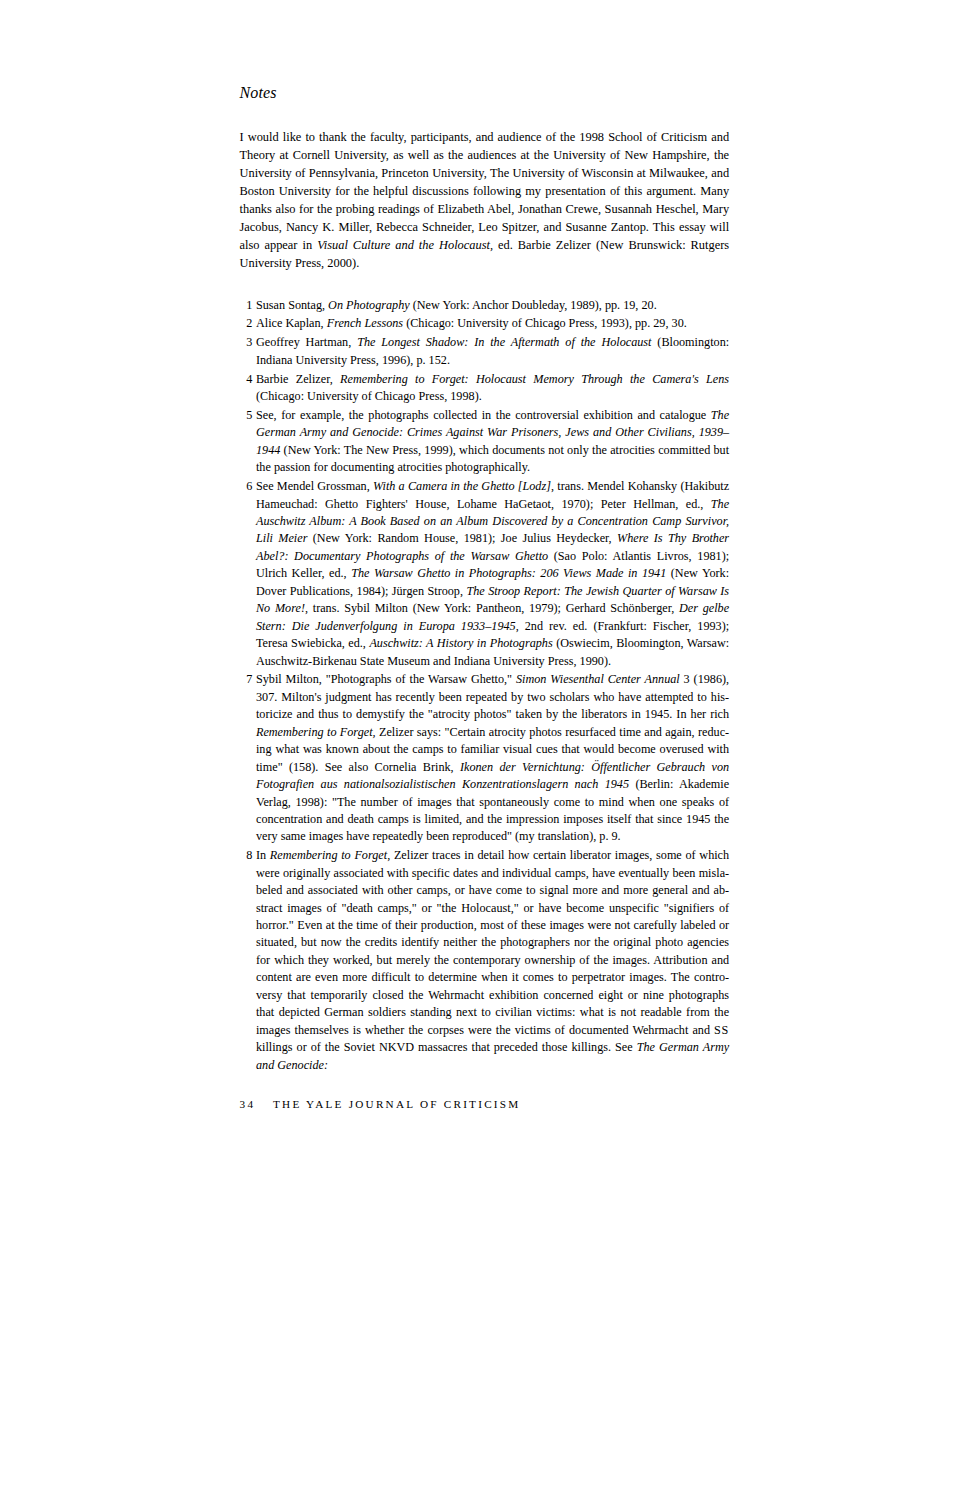Notes
I would like to thank the faculty, participants, and audience of the 1998 School of Criticism and Theory at Cornell University, as well as the audiences at the University of New Hampshire, the University of Pennsylvania, Princeton University, The University of Wisconsin at Milwaukee, and Boston University for the helpful discussions following my presentation of this argument. Many thanks also for the probing readings of Elizabeth Abel, Jonathan Crewe, Susannah Heschel, Mary Jacobus, Nancy K. Miller, Rebecca Schneider, Leo Spitzer, and Susanne Zantop. This essay will also appear in Visual Culture and the Holocaust, ed. Barbie Zelizer (New Brunswick: Rutgers University Press, 2000).
Susan Sontag, On Photography (New York: Anchor Doubleday, 1989), pp. 19, 20.
Alice Kaplan, French Lessons (Chicago: University of Chicago Press, 1993), pp. 29, 30.
Geoffrey Hartman, The Longest Shadow: In the Aftermath of the Holocaust (Bloomington: Indiana University Press, 1996), p. 152.
Barbie Zelizer, Remembering to Forget: Holocaust Memory Through the Camera's Lens (Chicago: University of Chicago Press, 1998).
See, for example, the photographs collected in the controversial exhibition and catalogue The German Army and Genocide: Crimes Against War Prisoners, Jews and Other Civilians, 1939–1944 (New York: The New Press, 1999), which documents not only the atrocities committed but the passion for documenting atrocities photographically.
See Mendel Grossman, With a Camera in the Ghetto [Lodz], trans. Mendel Kohansky (Hakibutz Hameuchad: Ghetto Fighters' House, Lohame HaGetaot, 1970); Peter Hellman, ed., The Auschwitz Album: A Book Based on an Album Discovered by a Concentration Camp Survivor, Lili Meier (New York: Random House, 1981); Joe Julius Heydecker, Where Is Thy Brother Abel?: Documentary Photographs of the Warsaw Ghetto (Sao Polo: Atlantis Livros, 1981); Ulrich Keller, ed., The Warsaw Ghetto in Photographs: 206 Views Made in 1941 (New York: Dover Publications, 1984); Jürgen Stroop, The Stroop Report: The Jewish Quarter of Warsaw Is No More!, trans. Sybil Milton (New York: Pantheon, 1979); Gerhard Schönberger, Der gelbe Stern: Die Judenverfolgung in Europa 1933–1945, 2nd rev. ed. (Frankfurt: Fischer, 1993); Teresa Swiebicka, ed., Auschwitz: A History in Photographs (Oswiecim, Bloomington, Warsaw: Auschwitz-Birkenau State Museum and Indiana University Press, 1990).
Sybil Milton, "Photographs of the Warsaw Ghetto," Simon Wiesenthal Center Annual 3 (1986), 307. Milton's judgment has recently been repeated by two scholars who have attempted to historicize and thus to demystify the "atrocity photos" taken by the liberators in 1945. In her rich Remembering to Forget, Zelizer says: "Certain atrocity photos resurfaced time and again, reducing what was known about the camps to familiar visual cues that would become overused with time" (158). See also Cornelia Brink, Ikonen der Vernichtung: Öffentlicher Gebrauch von Fotografien aus nationalsozialistischen Konzentrationslagern nach 1945 (Berlin: Akademie Verlag, 1998): "The number of images that spontaneously come to mind when one speaks of concentration and death camps is limited, and the impression imposes itself that since 1945 the very same images have repeatedly been reproduced" (my translation), p. 9.
In Remembering to Forget, Zelizer traces in detail how certain liberator images, some of which were originally associated with specific dates and individual camps, have eventually been mislabeled and associated with other camps, or have come to signal more and more general and abstract images of "death camps," or "the Holocaust," or have become unspecific "signifiers of horror." Even at the time of their production, most of these images were not carefully labeled or situated, but now the credits identify neither the photographers nor the original photo agencies for which they worked, but merely the contemporary ownership of the images. Attribution and content are even more difficult to determine when it comes to perpetrator images. The controversy that temporarily closed the Wehrmacht exhibition concerned eight or nine photographs that depicted German soldiers standing next to civilian victims: what is not readable from the images themselves is whether the corpses were the victims of documented Wehrmacht and SS killings or of the Soviet NKVD massacres that preceded those killings. See The German Army and Genocide:
34 the yale journal of criticism